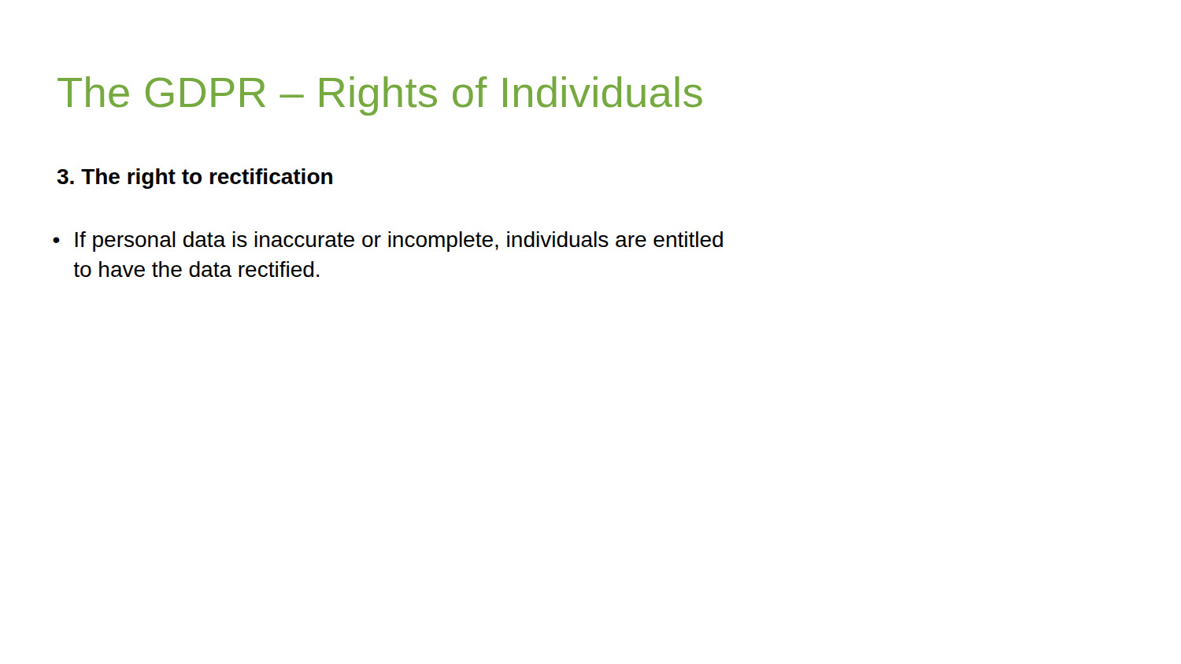The GDPR – Rights of Individuals
3. The right to rectification
If personal data is inaccurate or incomplete, individuals are entitled to have the data rectified.